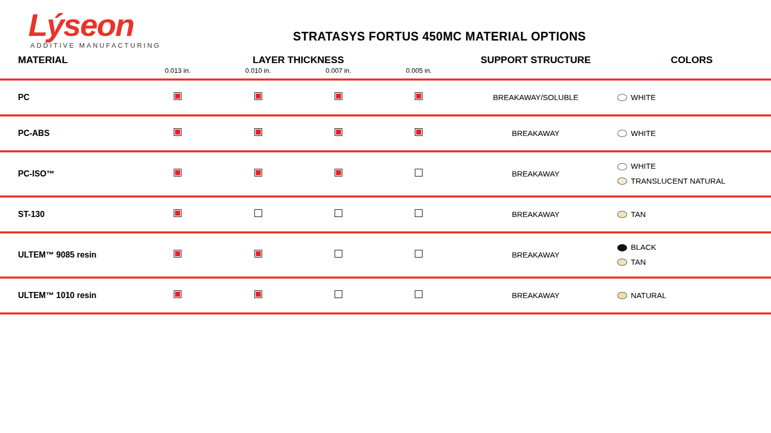Lýseon
ADDITIVE MANUFACTURING
STRATASYS FORTUS 450MC MATERIAL OPTIONS
| MATERIAL | LAYER THICKNESS | SUPPORT STRUCTURE | COLORS |
| --- | --- | --- | --- |
| | 0.013 in. | 0.010 in. | 0.007 in. | 0.005 in. | | |
| PC | | | | | BREAKAWAY/SOLUBLE | WHITE |
| PC-ABS | | | | | BREAKAWAY | WHITE |
| PC-ISO™ | | | | | BREAKAWAY | WHITE TRANSLUCENT NATURAL |
| ST-130 | | | | | BREAKAWAY | TAN |
| ULTEM™ 9085 resin | | | | | BREAKAWAY | BLACK TAN |
| ULTEM™ 1010 resin | | | | | BREAKAWAY | NATURAL |